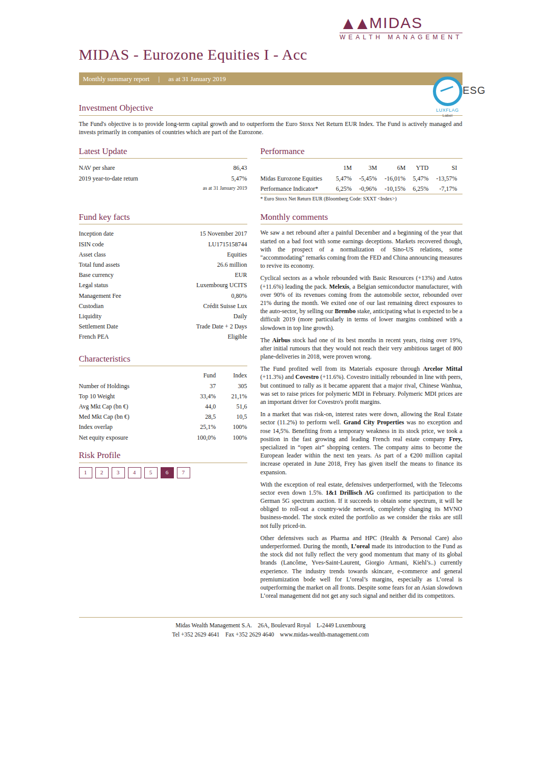▲▲ MIDAS WEALTH MANAGEMENT
MIDAS - Eurozone Equities I - Acc
Monthly summary report | as at 31 January 2019
LUXFLAG
Label
ESG
Investment Objective
The Fund's objective is to provide long-term capital growth and to outperform the Euro Stoxx Net Return EUR Index. The Fund is actively managed and invests primarily in companies of countries which are part of the Eurozone.
Latest Update
| NAV per share | 86,43 |
| 2019 year-to-date return | 5,47% |
| as at 31 January 2019 |
Performance
| | 1M | 3M | 6M | YTD | SI |
| --- | --- | --- | --- | --- | --- |
| Midas Eurozone Equities | 5,47% | -5,45% | -16,01% | 5,47% | -13,57% |
| Performance Indicator* | 6,25% | -0,96% | -10,15% | 6,25% | -7,17% |
* Euro Stoxx Net Return EUR (Bloomberg Code: SXXT <Index>)
Fund key facts
| Inception date | 15 November 2017 |
| ISIN code | LU1715158744 |
| Asset class | Equities |
| Total fund assets | 26.6 million |
| Base currency | EUR |
| Legal status | Luxembourg UCITS |
| Management Fee | 0,80% |
| Custodian | Crédit Suisse Lux |
| Liquidity | Daily |
| Settlement Date | Trade Date + 2 Days |
| French PEA | Eligible |
Characteristics
| | Fund | Index |
| --- | --- | --- |
| Number of Holdings | 37 | 305 |
| Top 10 Weight | 33,4% | 21,1% |
| Avg Mkt Cap (bn €) | 44,0 | 51,6 |
| Med Mkt Cap (bn €) | 28,5 | 10,5 |
| Index overlap | 25,1% | 100% |
| Net equity exposure | 100,0% | 100% |
Risk Profile
1234567
Monthly comments
We saw a net rebound after a painful December and a beginning of the year that started on a bad foot with some earnings deceptions. Markets recovered though, with the prospect of a normalization of Sino-US relations, some "accommodating" remarks coming from the FED and China announcing measures to revive its economy.
Cyclical sectors as a whole rebounded with Basic Resources (+13%) and Autos (+11.6%) leading the pack. Melexis, a Belgian semiconductor manufacturer, with over 90% of its revenues coming from the automobile sector, rebounded over 21% during the month. We exited one of our last remaining direct exposures to the auto-sector, by selling our Brembo stake, anticipating what is expected to be a difficult 2019 (more particularly in terms of lower margins combined with a slowdown in top line growth).
The Airbus stock had one of its best months in recent years, rising over 19%, after initial rumours that they would not reach their very ambitious target of 800 plane-deliveries in 2018, were proven wrong.
The Fund profited well from its Materials exposure through Arcelor Mittal (+11.3%) and Covestro (+11.6%). Covestro initially rebounded in line with peers, but continued to rally as it became apparent that a major rival, Chinese Wanhua, was set to raise prices for polymeric MDI in February. Polymeric MDI prices are an important driver for Covestro's profit margins.
In a market that was risk-on, interest rates were down, allowing the Real Estate sector (11.2%) to perform well. Grand City Properties was no exception and rose 14,5%. Benefiting from a temporary weakness in its stock price, we took a position in the fast growing and leading French real estate company Frey, specialized in “open air” shopping centers. The company aims to become the European leader within the next ten years. As part of a €200 million capital increase operated in June 2018, Frey has given itself the means to finance its expansion.
With the exception of real estate, defensives underperformed, with the Telecoms sector even down 1.5%. 1&1 Drillisch AG confirmed its participation to the German 5G spectrum auction. If it succeeds to obtain some spectrum, it will be obliged to roll-out a country-wide network, completely changing its MVNO business-model. The stock exited the portfolio as we consider the risks are still not fully priced-in.
Other defensives such as Pharma and HPC (Health & Personal Care) also underperformed. During the month, L’oreal made its introduction to the Fund as the stock did not fully reflect the very good momentum that many of its global brands (Lancôme, Yves-Saint-Laurent, Giorgio Armani, Kiehl’s..) currently experience. The industry trends towards skincare, e-commerce and general premiumization bode well for L’oreal’s margins, especially as L’oreal is outperforming the market on all fronts. Despite some fears for an Asian slowdown L’oreal management did not get any such signal and neither did its competitors.
Midas Wealth Management S.A. 26A, Boulevard Royal L-2449 Luxembourg
Tel +352 2629 4641 Fax +352 2629 4640 www.midas-wealth-management.com